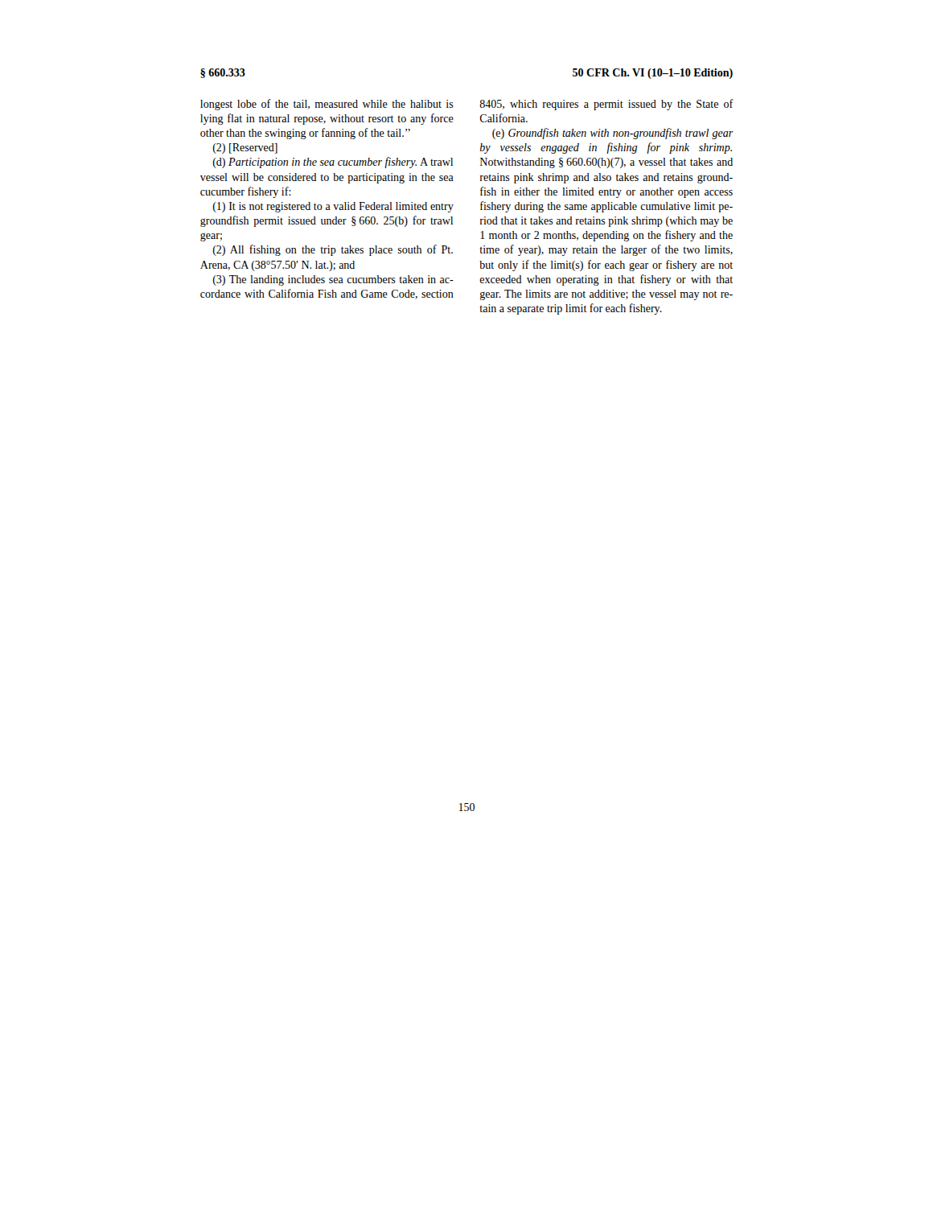§ 660.333 50 CFR Ch. VI (10–1–10 Edition)
longest lobe of the tail, measured while the halibut is lying flat in natural repose, without resort to any force other than the swinging or fanning of the tail.’’
(2) [Reserved]
(d) Participation in the sea cucumber fishery. A trawl vessel will be considered to be participating in the sea cucumber fishery if:
(1) It is not registered to a valid Federal limited entry groundfish permit issued under § 660. 25(b) for trawl gear;
(2) All fishing on the trip takes place south of Pt. Arena, CA (38°57.50′ N. lat.); and
(3) The landing includes sea cucumbers taken in accordance with California Fish and Game Code, section 8405, which requires a permit issued by the State of California.
(e) Groundfish taken with non-groundfish trawl gear by vessels engaged in fishing for pink shrimp. Notwithstanding § 660.60(h)(7), a vessel that takes and retains pink shrimp and also takes and retains groundfish in either the limited entry or another open access fishery during the same applicable cumulative limit period that it takes and retains pink shrimp (which may be 1 month or 2 months, depending on the fishery and the time of year), may retain the larger of the two limits, but only if the limit(s) for each gear or fishery are not exceeded when operating in that fishery or with that gear. The limits are not additive; the vessel may not retain a separate trip limit for each fishery.
150